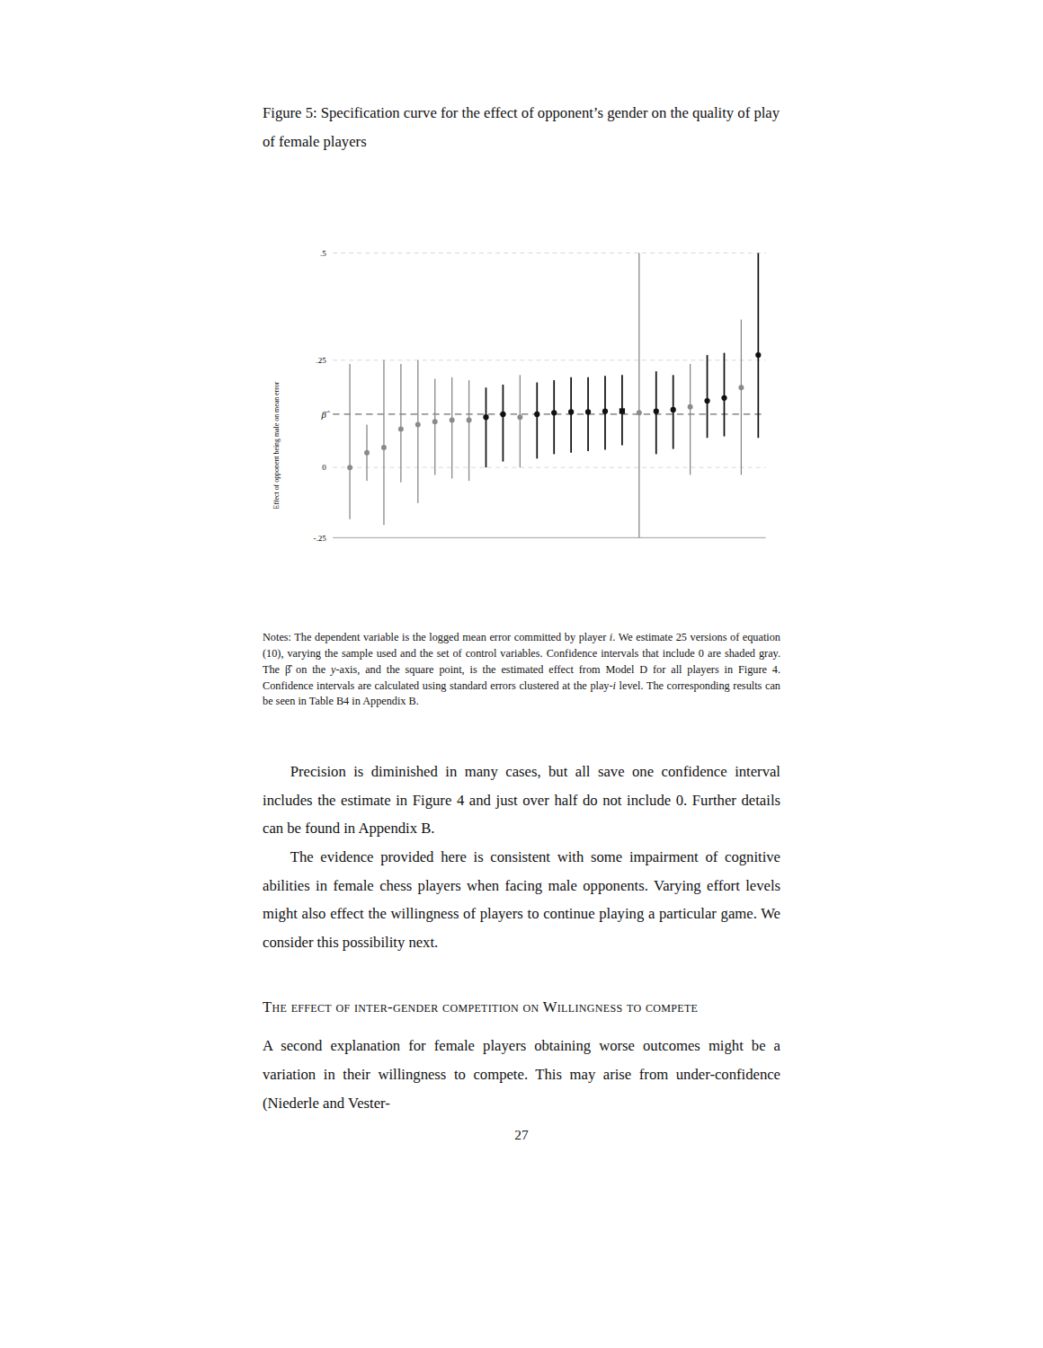Figure 5: Specification curve for the effect of opponent’s gender on the quality of play of female players
Effect of opponent being male on mean error .5 .25 0 -.25 β̂
Notes: The dependent variable is the logged mean error committed by player i. We estimate 25 versions of equation (10), varying the sample used and the set of control variables. Confidence intervals that include 0 are shaded gray. The β̂ on the y-axis, and the square point, is the estimated effect from Model D for all players in Figure 4. Confidence intervals are calculated using standard errors clustered at the play-i level. The corresponding results can be seen in Table B4 in Appendix B.
Precision is diminished in many cases, but all save one confidence interval includes the estimate in Figure 4 and just over half do not include 0. Further details can be found in Appendix B.
The evidence provided here is consistent with some impairment of cognitive abilities in female chess players when facing male opponents. Varying effort levels might also effect the willingness of players to continue playing a particular game. We consider this possibility next.
The effect of inter-gender competition on Willingness to compete
A second explanation for female players obtaining worse outcomes might be a variation in their willingness to compete. This may arise from under-confidence (Niederle and Vester-
27